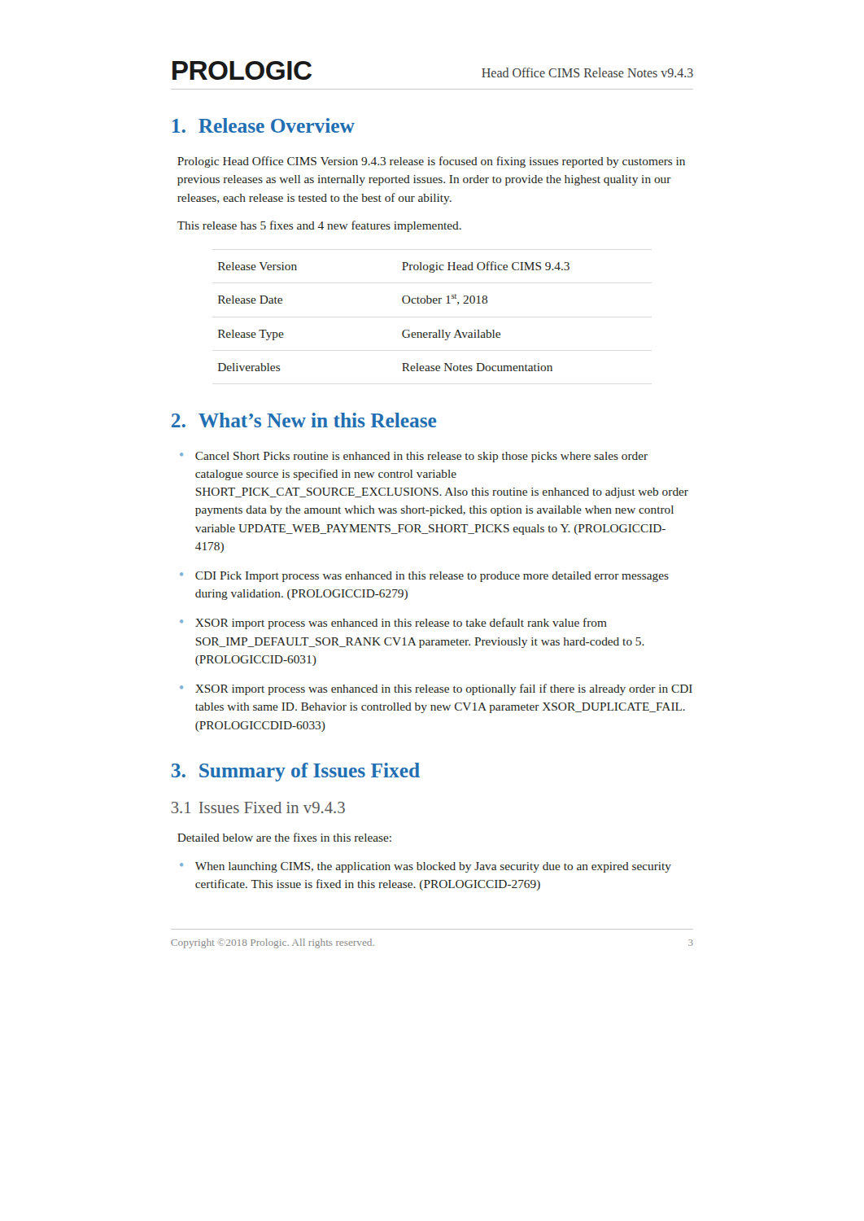PROLOGIC
Head Office CIMS Release Notes v9.4.3
1. Release Overview
Prologic Head Office CIMS Version 9.4.3 release is focused on fixing issues reported by customers in previous releases as well as internally reported issues. In order to provide the highest quality in our releases, each release is tested to the best of our ability.
This release has 5 fixes and 4 new features implemented.
| Release Version | Prologic Head Office CIMS 9.4.3 |
| Release Date | October 1 st , 2018 |
| Release Type | Generally Available |
| Deliverables | Release Notes Documentation |
2. What’s New in this Release
Cancel Short Picks routine is enhanced in this release to skip those picks where sales order catalogue source is specified in new control variable SHORT_PICK_CAT_SOURCE_EXCLUSIONS. Also this routine is enhanced to adjust web order payments data by the amount which was short-picked, this option is available when new control variable UPDATE_WEB_PAYMENTS_FOR_SHORT_PICKS equals to Y. (PROLOGICCID-4178)
CDI Pick Import process was enhanced in this release to produce more detailed error messages during validation. (PROLOGICCID-6279)
XSOR import process was enhanced in this release to take default rank value from SOR_IMP_DEFAULT_SOR_RANK CV1A parameter. Previously it was hard-coded to 5. (PROLOGICCID-6031)
XSOR import process was enhanced in this release to optionally fail if there is already order in CDI tables with same ID. Behavior is controlled by new CV1A parameter XSOR_DUPLICATE_FAIL. (PROLOGICCDID-6033)
3. Summary of Issues Fixed
3.1 Issues Fixed in v9.4.3
Detailed below are the fixes in this release:
When launching CIMS, the application was blocked by Java security due to an expired security certificate. This issue is fixed in this release. (PROLOGICCID-2769)
Copyright ©2018 Prologic. All rights reserved.
3